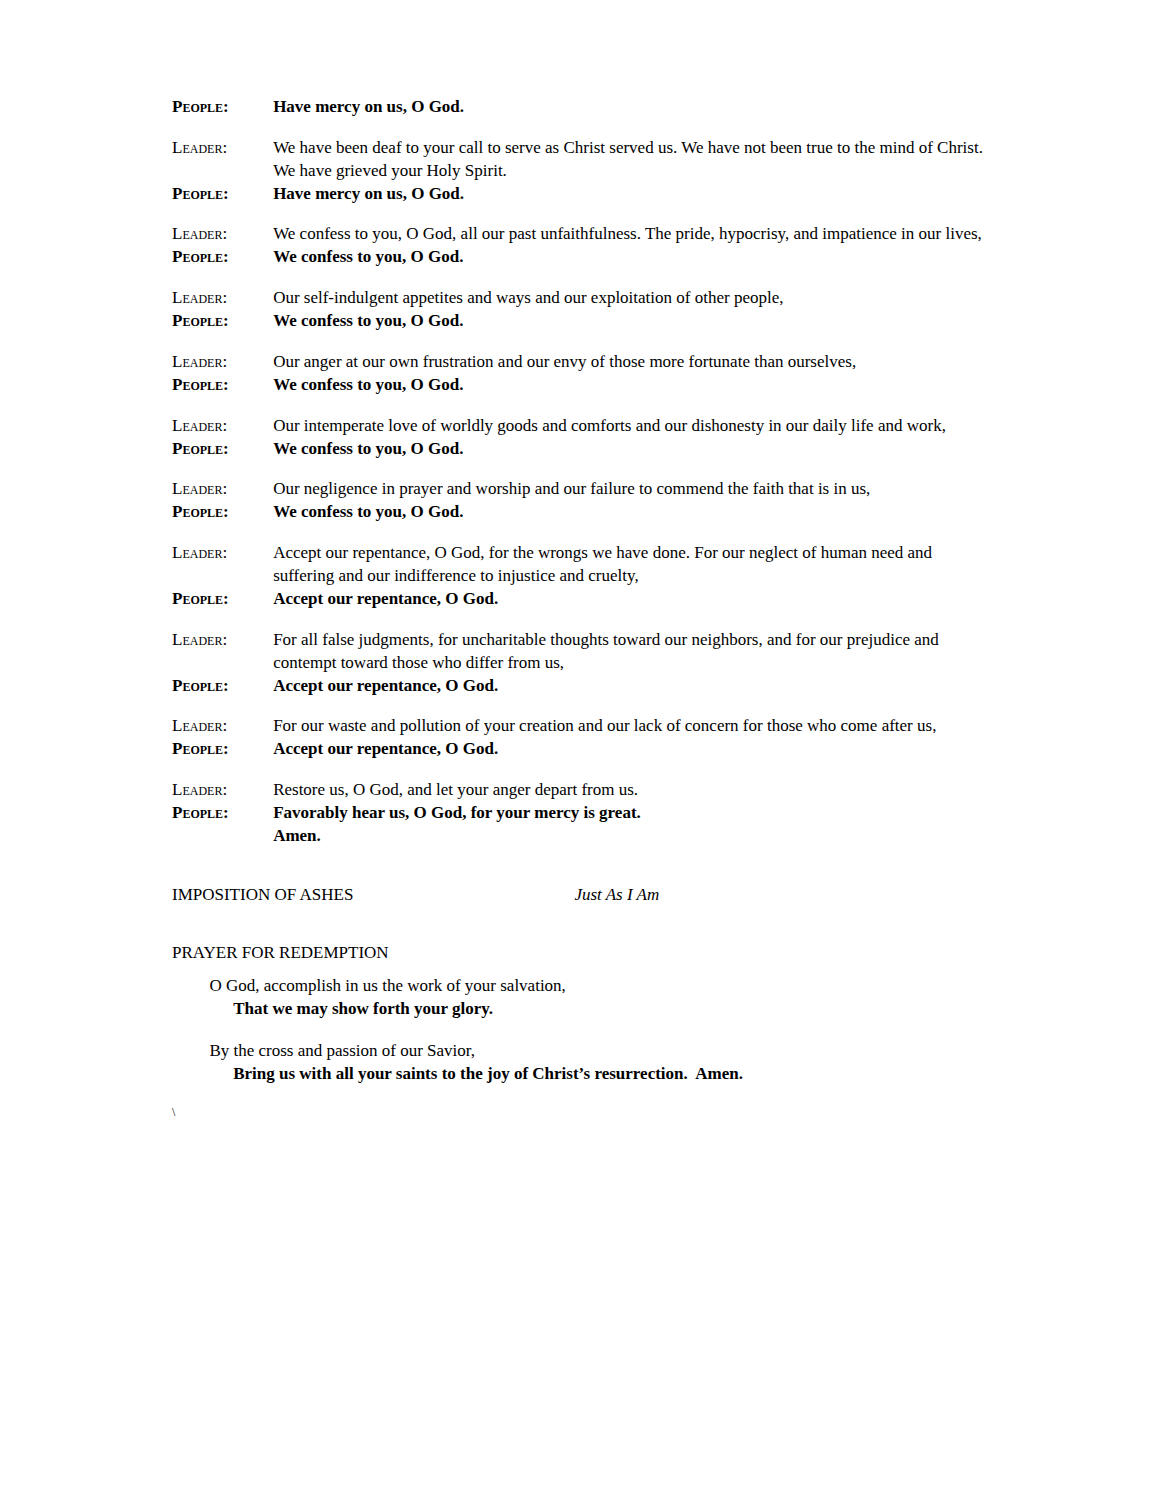People:
Have mercy on us, O God.
Leader:
We have been deaf to your call to serve as Christ served us. We have not been true to the mind of Christ. We have grieved your Holy Spirit.
People:
Have mercy on us, O God.
Leader:
We confess to you, O God, all our past unfaithfulness. The pride, hypocrisy, and impatience in our lives,
People:
We confess to you, O God.
Leader:
Our self-indulgent appetites and ways and our exploitation of other people,
People:
We confess to you, O God.
Leader:
Our anger at our own frustration and our envy of those more fortunate than ourselves,
People:
We confess to you, O God.
Leader:
Our intemperate love of worldly goods and comforts and our dishonesty in our daily life and work,
People:
We confess to you, O God.
Leader:
Our negligence in prayer and worship and our failure to commend the faith that is in us,
People:
We confess to you, O God.
Leader:
Accept our repentance, O God, for the wrongs we have done. For our neglect of human need and suffering and our indifference to injustice and cruelty,
People:
Accept our repentance, O God.
Leader:
For all false judgments, for uncharitable thoughts toward our neighbors, and for our prejudice and contempt toward those who differ from us,
People:
Accept our repentance, O God.
Leader:
For our waste and pollution of your creation and our lack of concern for those who come after us,
People:
Accept our repentance, O God.
Leader:
Restore us, O God, and let your anger depart from us.
People:
Favorably hear us, O God, for your mercy is great.
Amen.
IMPOSITION OF ASHES
Just As I Am
PRAYER FOR REDEMPTION
O God, accomplish in us the work of your salvation,
That we may show forth your glory.
By the cross and passion of our Savior,
Bring us with all your saints to the joy of Christ’s resurrection. Amen.
\